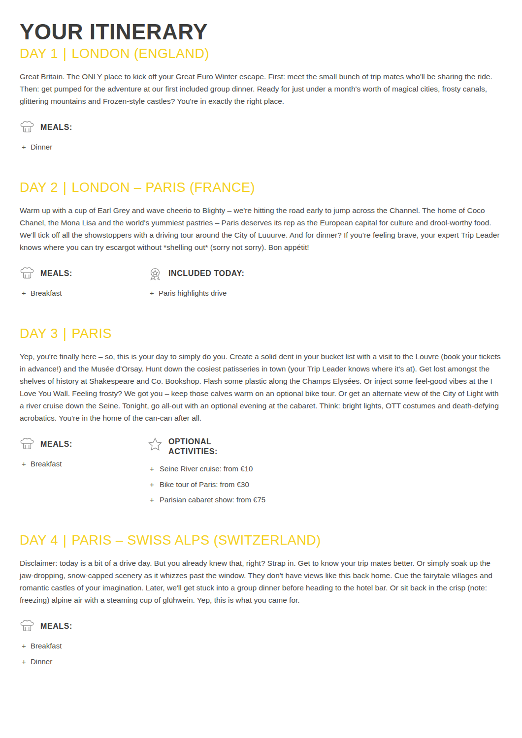Your Itinerary
Day 1 | London (England)
Great Britain. The ONLY place to kick off your Great Euro Winter escape. First: meet the small bunch of trip mates who'll be sharing the ride. Then: get pumped for the adventure at our first included group dinner. Ready for just under a month's worth of magical cities, frosty canals, glittering mountains and Frozen-style castles? You're in exactly the right place.
Meals:
Dinner
Day 2 | London – Paris (France)
Warm up with a cup of Earl Grey and wave cheerio to Blighty – we're hitting the road early to jump across the Channel. The home of Coco Chanel, the Mona Lisa and the world's yummiest pastries – Paris deserves its rep as the European capital for culture and drool-worthy food. We'll tick off all the showstoppers with a driving tour around the City of Luuurve. And for dinner? If you're feeling brave, your expert Trip Leader knows where you can try escargot without *shelling out* (sorry not sorry). Bon appétit!
Meals:
Breakfast
Included Today:
Paris highlights drive
Day 3 | Paris
Yep, you're finally here – so, this is your day to simply do you. Create a solid dent in your bucket list with a visit to the Louvre (book your tickets in advance!) and the Musée d'Orsay. Hunt down the cosiest patisseries in town (your Trip Leader knows where it's at). Get lost amongst the shelves of history at Shakespeare and Co. Bookshop. Flash some plastic along the Champs Elysées. Or inject some feel-good vibes at the I Love You Wall. Feeling frosty? We got you – keep those calves warm on an optional bike tour. Or get an alternate view of the City of Light with a river cruise down the Seine. Tonight, go all-out with an optional evening at the cabaret. Think: bright lights, OTT costumes and death-defying acrobatics. You're in the home of the can-can after all.
Meals:
Breakfast
Optional Activities:
Seine River cruise: from €10
Bike tour of Paris: from €30
Parisian cabaret show: from €75
Day 4 | Paris – Swiss Alps (Switzerland)
Disclaimer: today is a bit of a drive day. But you already knew that, right? Strap in. Get to know your trip mates better. Or simply soak up the jaw-dropping, snow-capped scenery as it whizzes past the window. They don't have views like this back home. Cue the fairytale villages and romantic castles of your imagination. Later, we'll get stuck into a group dinner before heading to the hotel bar. Or sit back in the crisp (note: freezing) alpine air with a steaming cup of glühwein. Yep, this is what you came for.
Meals:
Breakfast
Dinner